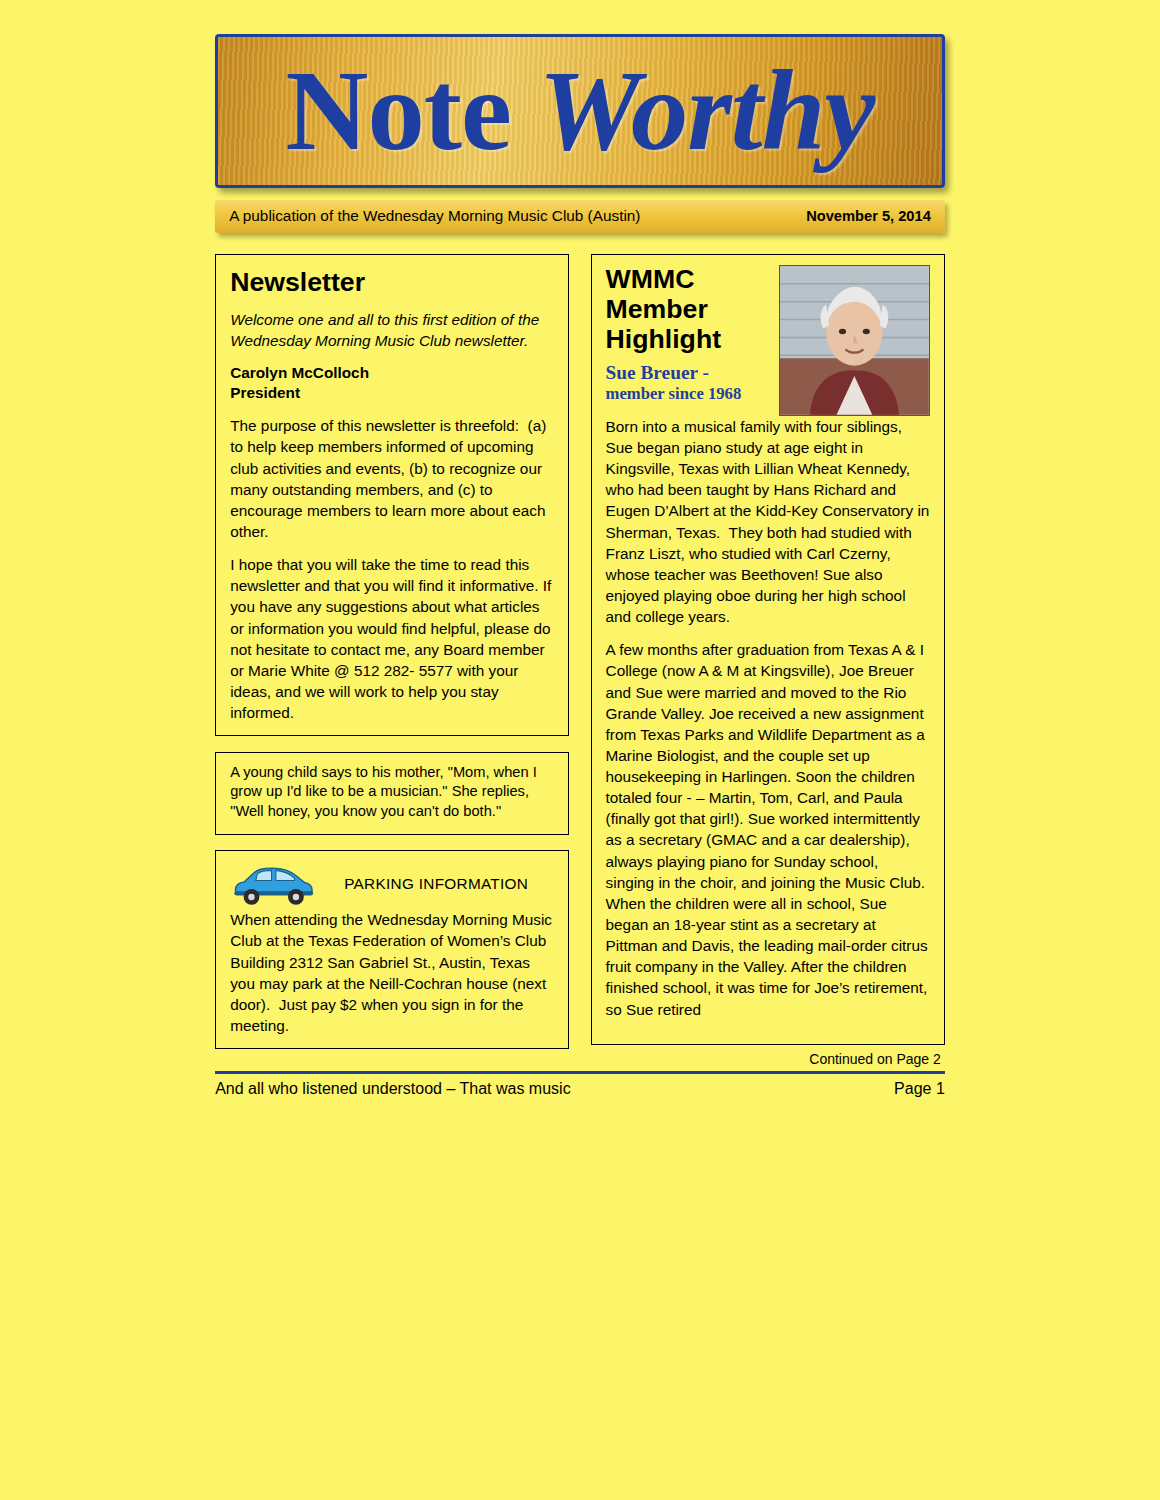Note Worthy
A publication of the Wednesday Morning Music Club (Austin)
November 5, 2014
Newsletter
Welcome one and all to this first edition of the Wednesday Morning Music Club newsletter.
Carolyn McColloch
President
The purpose of this newsletter is threefold: (a) to help keep members informed of upcoming club activities and events, (b) to recognize our many outstanding members, and (c) to encourage members to learn more about each other.
I hope that you will take the time to read this newsletter and that you will find it informative. If you have any suggestions about what articles or information you would find helpful, please do not hesitate to contact me, any Board member or Marie White @ 512 282- 5577 with your ideas, and we will work to help you stay informed.
A young child says to his mother, "Mom, when I grow up I'd like to be a musician." She replies, "Well honey, you know you can't do both."
PARKING INFORMATION
When attending the Wednesday Morning Music Club at the Texas Federation of Women’s Club Building 2312 San Gabriel St., Austin, Texas you may park at the Neill-Cochran house (next door). Just pay $2 when you sign in for the meeting.
WMMC
Member
Highlight
Sue Breuer -
member since 1968
Born into a musical family with four siblings, Sue began piano study at age eight in Kingsville, Texas with Lillian Wheat Kennedy, who had been taught by Hans Richard and Eugen D’Albert at the Kidd-Key Conservatory in Sherman, Texas. They both had studied with Franz Liszt, who studied with Carl Czerny, whose teacher was Beethoven! Sue also enjoyed playing oboe during her high school and college years.
A few months after graduation from Texas A & I College (now A & M at Kingsville), Joe Breuer and Sue were married and moved to the Rio Grande Valley. Joe received a new assignment from Texas Parks and Wildlife Department as a Marine Biologist, and the couple set up housekeeping in Harlingen. Soon the children totaled four - – Martin, Tom, Carl, and Paula (finally got that girl!). Sue worked intermittently as a secretary (GMAC and a car dealership), always playing piano for Sunday school, singing in the choir, and joining the Music Club. When the children were all in school, Sue began an 18-year stint as a secretary at Pittman and Davis, the leading mail-order citrus fruit company in the Valley. After the children finished school, it was time for Joe’s retirement, so Sue retired
Continued on Page 2
And all who listened understood – That was music
Page 1